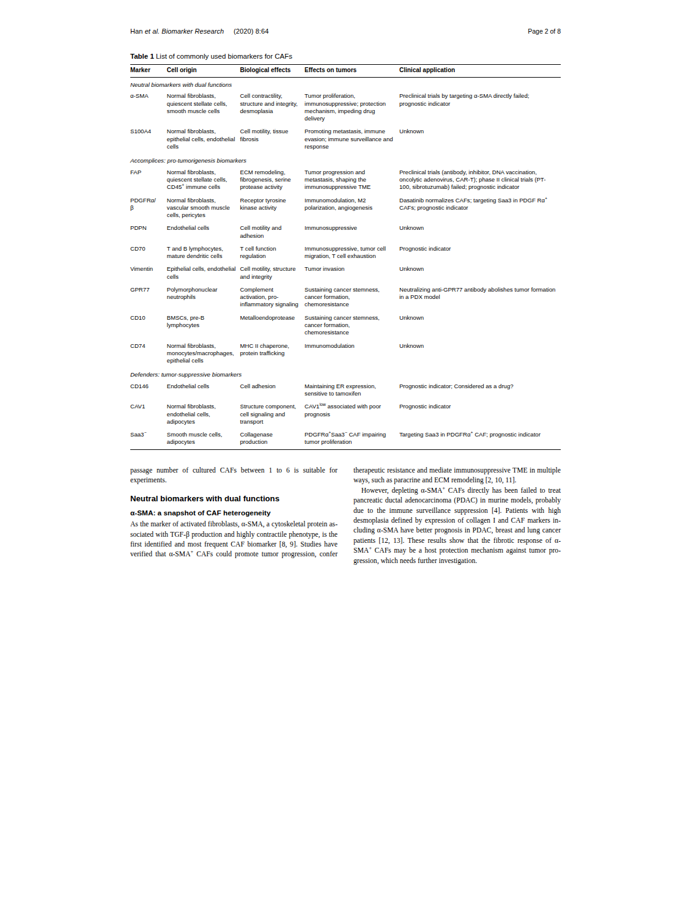Han et al. Biomarker Research (2020) 8:64
Page 2 of 8
Table 1 List of commonly used biomarkers for CAFs
| Marker | Cell origin | Biological effects | Effects on tumors | Clinical application |
| --- | --- | --- | --- | --- |
| Neutral biomarkers with dual functions |
| α-SMA | Normal fibroblasts, quiescent stellate cells, smooth muscle cells | Cell contractility, structure and integrity, desmoplasia | Tumor proliferation, immunosuppressive; protection mechanism, impeding drug delivery | Preclinical trials by targeting α-SMA directly failed; prognostic indicator |
| S100A4 | Normal fibroblasts, epithelial cells, endothelial cells | Cell motility, tissue fibrosis | Promoting metastasis, immune evasion; immune surveillance and response | Unknown |
| Accomplices: pro-tumorigenesis biomarkers |
| FAP | Normal fibroblasts, quiescent stellate cells, CD45 + immune cells | ECM remodeling, fibrogenesis, serine protease activity | Tumor progression and metastasis, shaping the immunosuppressive TME | Preclinical trials (antibody, inhibitor, DNA vaccination, oncolytic adenovirus, CAR-T); phase II clinical trials (PT-100, sibrotuzumab) failed; prognostic indicator |
| PDGFRα/ β | Normal fibroblasts, vascular smooth muscle cells, pericytes | Receptor tyrosine kinase activity | Immunomodulation, M2 polarization, angiogenesis | Dasatinib normalizes CAFs; targeting Saa3 in PDGF Rα + CAFs; prognostic indicator |
| PDPN | Endothelial cells | Cell motility and adhesion | Immunosuppressive | Unknown |
| CD70 | T and B lymphocytes, mature dendritic cells | T cell function regulation | Immunosuppressive, tumor cell migration, T cell exhaustion | Prognostic indicator |
| Vimentin | Epithelial cells, endothelial cells | Cell motility, structure and integrity | Tumor invasion | Unknown |
| GPR77 | Polymorphonuclear neutrophils | Complement activation, pro-inflammatory signaling | Sustaining cancer stemness, cancer formation, chemoresistance | Neutralizing anti-GPR77 antibody abolishes tumor formation in a PDX model |
| CD10 | BMSCs, pre-B lymphocytes | Metalloendoprotease | Sustaining cancer stemness, cancer formation, chemoresistance | Unknown |
| CD74 | Normal fibroblasts, monocytes/macrophages, epithelial cells | MHC II chaperone, protein trafficking | Immunomodulation | Unknown |
| Defenders: tumor-suppressive biomarkers |
| CD146 | Endothelial cells | Cell adhesion | Maintaining ER expression, sensitive to tamoxifen | Prognostic indicator; Considered as a drug? |
| CAV1 | Normal fibroblasts, endothelial cells, adipocytes | Structure component, cell signaling and transport | CAV1 low associated with poor prognosis | Prognostic indicator |
| Saa3 − | Smooth muscle cells, adipocytes | Collagenase production | PDGFRα + Saa3 − CAF impairing tumor proliferation | Targeting Saa3 in PDGFRα + CAF; prognostic indicator |
passage number of cultured CAFs between 1 to 6 is suitable for experiments.
Neutral biomarkers with dual functions
α-SMA: a snapshot of CAF heterogeneity
As the marker of activated fibroblasts, α-SMA, a cytoskeletal protein associated with TGF-β production and highly contractile phenotype, is the first identified and most frequent CAF biomarker [8, 9]. Studies have verified that α-SMA+ CAFs could promote tumor progression, confer therapeutic resistance and mediate immunosuppressive TME in multiple ways, such as paracrine and ECM remodeling [2, 10, 11].
However, depleting α-SMA+ CAFs directly has been failed to treat pancreatic ductal adenocarcinoma (PDAC) in murine models, probably due to the immune surveillance suppression [4]. Patients with high desmoplasia defined by expression of collagen I and CAF markers including α-SMA have better prognosis in PDAC, breast and lung cancer patients [12, 13]. These results show that the fibrotic response of α-SMA+ CAFs may be a host protection mechanism against tumor progression, which needs further investigation.